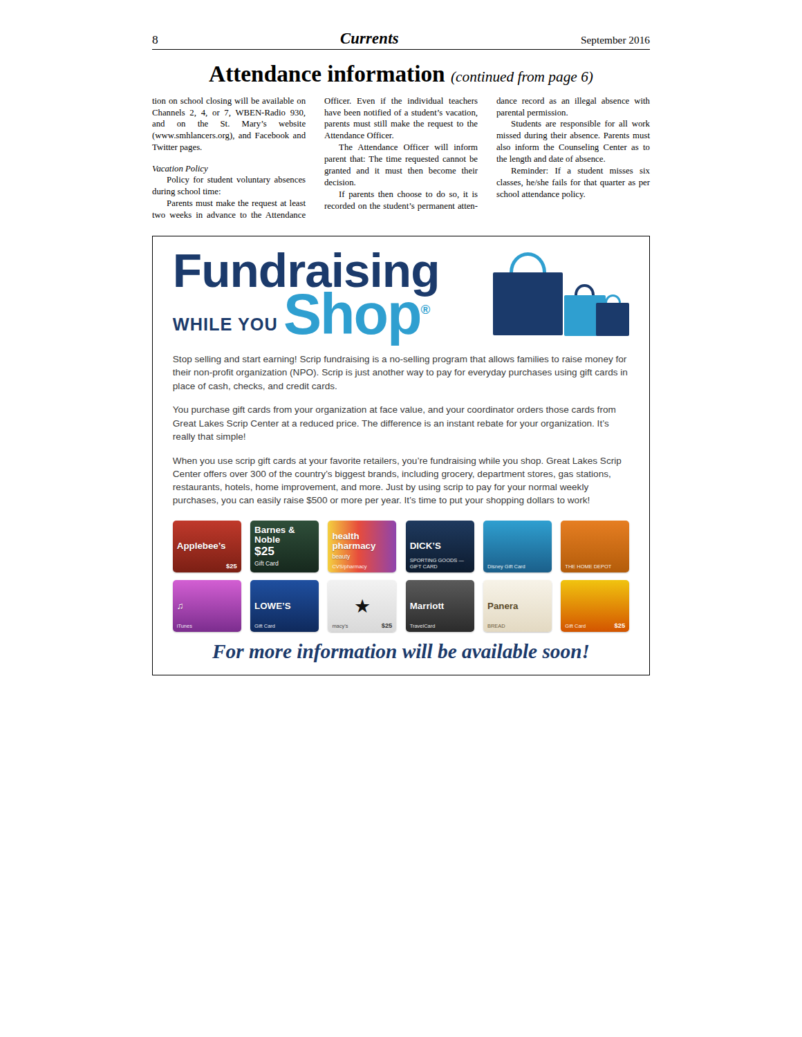8
Currents
September 2016
Attendance information (continued from page 6)
tion on school closing will be available on Channels 2, 4, or 7, WBEN-Radio 930, and on the St. Mary’s website (www.smhlancers.org), and Facebook and Twitter pages.
Vacation Policy
Policy for student voluntary absences during school time:
Parents must make the request at least two weeks in advance to the Attendance Officer. Even if the individual teachers have been notified of a student’s vacation, parents must still make the request to the Attendance Officer.
The Attendance Officer will inform parent that: The time requested cannot be granted and it must then become their decision.
If parents then choose to do so, it is recorded on the student’s permanent attendance record as an illegal absence with parental permission.
Students are responsible for all work missed during their absence. Parents must also inform the Counseling Center as to the length and date of absence.
Reminder: If a student misses six classes, he/she fails for that quarter as per school attendance policy.
Fundraising
WHILE YOU Shop®
Stop selling and start earning! Scrip fundraising is a no-selling program that allows families to raise money for their non-profit organization (NPO). Scrip is just another way to pay for everyday purchases using gift cards in place of cash, checks, and credit cards.
You purchase gift cards from your organization at face value, and your coordinator orders those cards from Great Lakes Scrip Center at a reduced price. The difference is an instant rebate for your organization. It’s really that simple!
When you use scrip gift cards at your favorite retailers, you’re fundraising while you shop. Great Lakes Scrip Center offers over 300 of the country’s biggest brands, including grocery, department stores, gas stations, restaurants, hotels, home improvement, and more. Just by using scrip to pay for your normal weekly purchases, you can easily raise $500 or more per year. It’s time to put your shopping dollars to work!
Applebee’s$25
Barnes & Noble
$25
Gift Card
health
pharmacy
beauty CVS/pharmacy
DICK’S SPORTING GOODS — GIFT CARD
Disney Gift Card
THE HOME DEPOT
♫iTunes
LOWE’S Gift Card
★macy’s$25
Marriott TravelCard
Panera BREAD
Gift Card$25
For more information will be available soon!